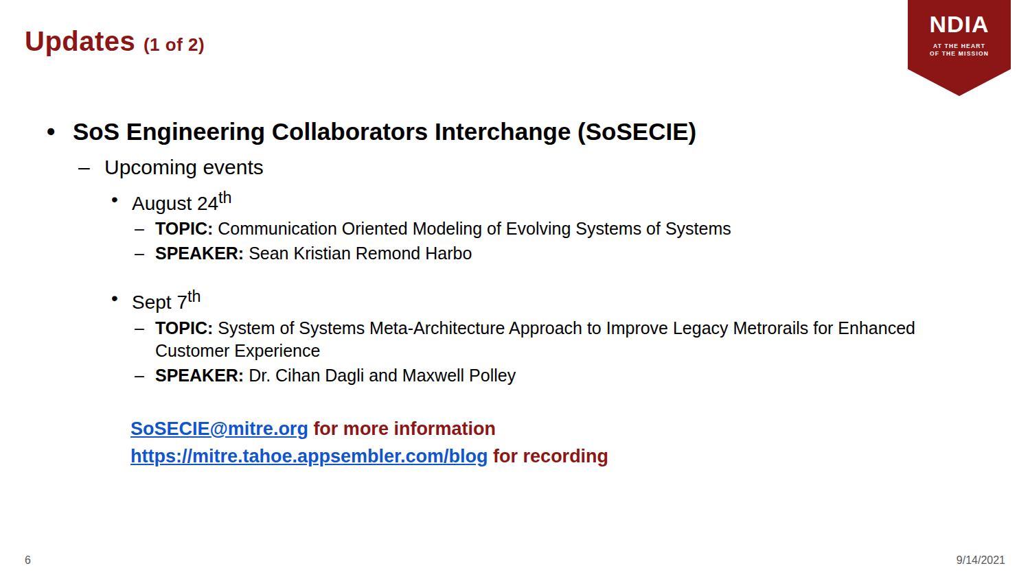Updates (1 of 2)
NDIA
AT THE HEART
OF THE MISSION
SoS Engineering Collaborators Interchange (SoSECIE)
Upcoming events
August 24th
TOPIC: Communication Oriented Modeling of Evolving Systems of Systems
SPEAKER: Sean Kristian Remond Harbo
Sept 7th
TOPIC: System of Systems Meta-Architecture Approach to Improve Legacy Metrorails for Enhanced Customer Experience
SPEAKER: Dr. Cihan Dagli and Maxwell Polley
SoSECIE@mitre.org for more information
https://mitre.tahoe.appsembler.com/blog for recording
6
9/14/2021